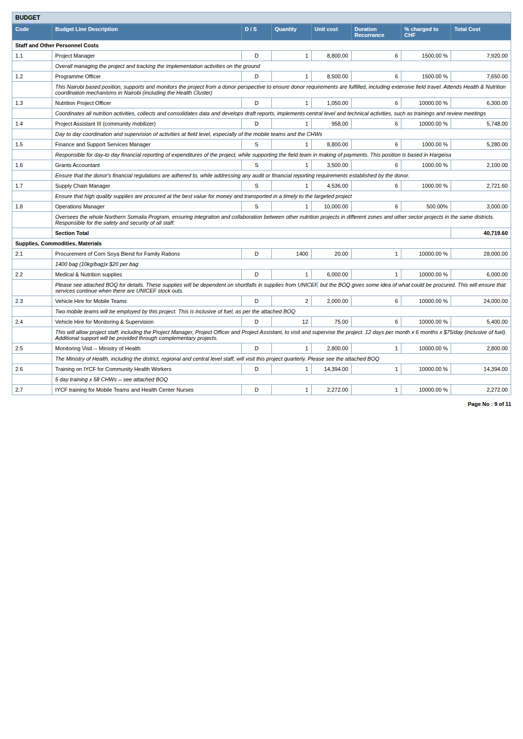BUDGET
| Code | Budget Line Description | D / S | Quantity | Unit cost | Duration Recurrance | % charged to CHF | Total Cost |
| --- | --- | --- | --- | --- | --- | --- | --- |
| Staff and Other Personnel Costs |
| 1.1 | Project Manager | D | 1 | 8,800.00 | 6 | 1500.00 % | 7,920.00 |
| | Overall managing the project and tracking the implementation activities on the ground |
| 1.2 | Programme Officer | D | 1 | 8,500.00 | 6 | 1500.00 % | 7,650.00 |
| | This Nairobi based position, supports and monitors the project from a donor perspective to ensure donor requirements are fulfilled, including extensive field travel. Attends Health & Nutrition coordination mechanisms in Nairobi (including the Health Cluster) |
| 1.3 | Nutrition Project Officer | D | 1 | 1,050.00 | 6 | 10000.00 % | 6,300.00 |
| | Coordinates all nutrition activities, collects and consolidates data and develops draft reports, implements central level and technical activities, such as trainings and review meetings |
| 1.4 | Project Assistant III (community mobilizer) | D | 1 | 958.00 | 6 | 10000.00 % | 5,748.00 |
| | Day to day coordination and supervision of activities at field level, especially of the mobile teams and the CHWs |
| 1.5 | Finance and Support Services Manager | S | 1 | 8,800.00 | 6 | 1000.00 % | 5,280.00 |
| | Responsible for day-to day financial reporting of expenditures of the project, while supporting the field team in making of payments. This position is based in Hargeisa |
| 1.6 | Grants Accountant | S | 1 | 3,500.00 | 6 | 1000.00 % | 2,100.00 |
| | Ensure that the donor's financial regulations are adhered to, while addressing any audit or financial reporting requirements established by the donor. |
| 1.7 | Supply Chain Manager | S | 1 | 4,536.00 | 6 | 1000.00 % | 2,721.60 |
| | Ensure that high quality supplies are procured at the best value for money and transported in a timely to the targeted project |
| 1.8 | Operations Manager | S | 1 | 10,000.00 | 6 | 500.00% | 3,000.00 |
| | Oversees the whole Northern Somalia Program, ensuring integration and collaboration between other nutrition projects in different zones and other sector projects in the same districts. Responsible for the safety and security of all staff. |
| | Section Total | 40,719.60 |
| Supplies, Commodities, Materials |
| 2.1 | Procurement of Corn Soya Blend for Family Rations | D | 1400 | 20.00 | 1 | 10000.00 % | 28,000.00 |
| | 1400 bag (10kg/bag)x $20 per bag |
| 2.2 | Medical & Nutrition supplies | D | 1 | 6,000.00 | 1 | 10000.00 % | 6,000.00 |
| | Please see attached BOQ for details. These supplies will be dependent on shortfalls in supplies from UNICEF, but the BOQ gives some idea of what could be procured. This will ensure that services continue when there are UNICEF stock outs. |
| 2.3 | Vehicle Hire for Mobile Teams | D | 2 | 2,000.00 | 6 | 10000.00 % | 24,000.00 |
| | Two mobile teams will be employed by this project. This is inclusive of fuel, as per the attached BOQ |
| 2.4 | Vehicle Hire for Monitoring & Supervision | D | 12 | 75.00 | 6 | 10000.00 % | 5,400.00 |
| | This will allow project staff, including the Project Manager, Project Officer and Project Assistant, to visit and supervise the project. 12 days per month x 6 months x $75/day (inclusive of fuel). Additional support will be provided through complementary projects. |
| 2.5 | Monitoring Visit -- Ministry of Health | D | 1 | 2,800.00 | 1 | 10000.00 % | 2,800.00 |
| | The Ministry of Health, including the district, regional and central level staff, will visit this project quarterly. Please see the attached BOQ |
| 2.6 | Training on IYCF for Community Health Workers | D | 1 | 14,394.00 | 1 | 10000.00 % | 14,394.00 |
| | 5 day training x 58 CHWs -- see attached BOQ |
| 2.7 | IYCF training for Mobile Teams and Health Center Nurses | D | 1 | 2,272.00 | 1 | 10000.00 % | 2,272.00 |
Page No : 9 of 11